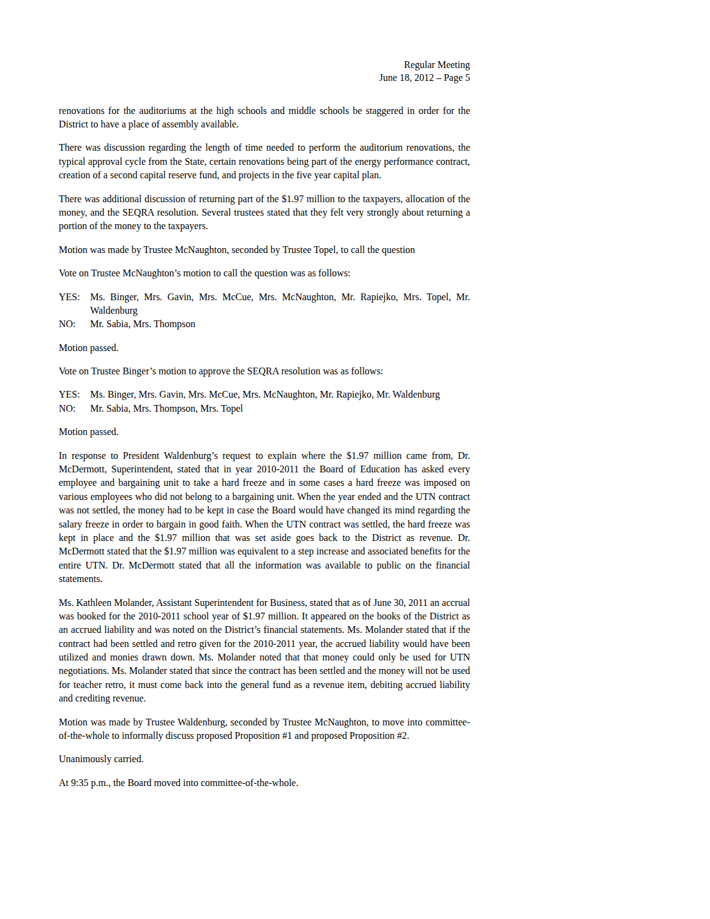Regular Meeting
June 18, 2012 – Page 5
renovations for the auditoriums at the high schools and middle schools be staggered in order for the District to have a place of assembly available.
There was discussion regarding the length of time needed to perform the auditorium renovations, the typical approval cycle from the State, certain renovations being part of the energy performance contract, creation of a second capital reserve fund, and projects in the five year capital plan.
There was additional discussion of returning part of the $1.97 million to the taxpayers, allocation of the money, and the SEQRA resolution. Several trustees stated that they felt very strongly about returning a portion of the money to the taxpayers.
Motion was made by Trustee McNaughton, seconded by Trustee Topel, to call the question
Vote on Trustee McNaughton’s motion to call the question was as follows:
| YES: | Ms. Binger, Mrs. Gavin, Mrs. McCue, Mrs. McNaughton, Mr. Rapiejko, Mrs. Topel, Mr. Waldenburg |
| NO: | Mr. Sabia, Mrs. Thompson |
Motion passed.
Vote on Trustee Binger’s motion to approve the SEQRA resolution was as follows:
| YES: | Ms. Binger, Mrs. Gavin, Mrs. McCue, Mrs. McNaughton, Mr. Rapiejko, Mr. Waldenburg |
| NO: | Mr. Sabia, Mrs. Thompson, Mrs. Topel |
Motion passed.
In response to President Waldenburg’s request to explain where the $1.97 million came from, Dr. McDermott, Superintendent, stated that in year 2010-2011 the Board of Education has asked every employee and bargaining unit to take a hard freeze and in some cases a hard freeze was imposed on various employees who did not belong to a bargaining unit. When the year ended and the UTN contract was not settled, the money had to be kept in case the Board would have changed its mind regarding the salary freeze in order to bargain in good faith. When the UTN contract was settled, the hard freeze was kept in place and the $1.97 million that was set aside goes back to the District as revenue. Dr. McDermott stated that the $1.97 million was equivalent to a step increase and associated benefits for the entire UTN. Dr. McDermott stated that all the information was available to public on the financial statements.
Ms. Kathleen Molander, Assistant Superintendent for Business, stated that as of June 30, 2011 an accrual was booked for the 2010-2011 school year of $1.97 million. It appeared on the books of the District as an accrued liability and was noted on the District’s financial statements. Ms. Molander stated that if the contract had been settled and retro given for the 2010-2011 year, the accrued liability would have been utilized and monies drawn down. Ms. Molander noted that that money could only be used for UTN negotiations. Ms. Molander stated that since the contract has been settled and the money will not be used for teacher retro, it must come back into the general fund as a revenue item, debiting accrued liability and crediting revenue.
Motion was made by Trustee Waldenburg, seconded by Trustee McNaughton, to move into committee-of-the-whole to informally discuss proposed Proposition #1 and proposed Proposition #2.
Unanimously carried.
At 9:35 p.m., the Board moved into committee-of-the-whole.